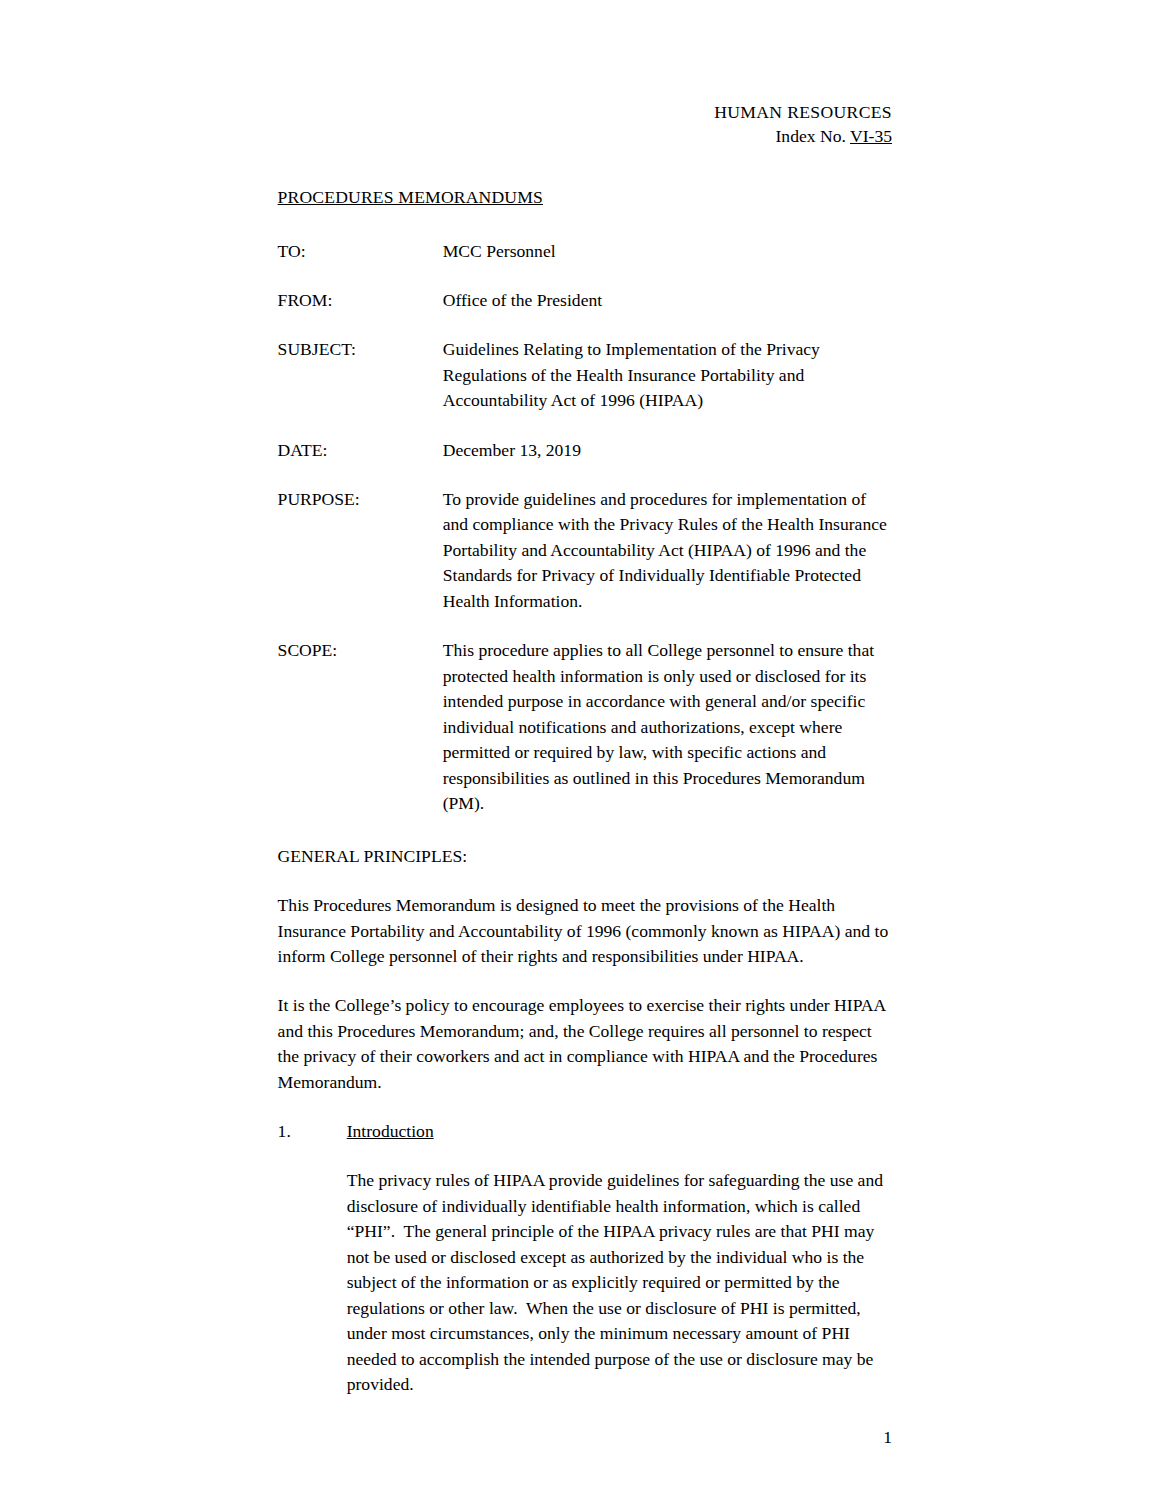HUMAN RESOURCES
Index No. VI-35
PROCEDURES MEMORANDUMS
| TO: | MCC Personnel |
| FROM: | Office of the President |
| SUBJECT: | Guidelines Relating to Implementation of the Privacy Regulations of the Health Insurance Portability and Accountability Act of 1996 (HIPAA) |
| DATE: | December 13, 2019 |
| PURPOSE: | To provide guidelines and procedures for implementation of and compliance with the Privacy Rules of the Health Insurance Portability and Accountability Act (HIPAA) of 1996 and the Standards for Privacy of Individually Identifiable Protected Health Information. |
| SCOPE: | This procedure applies to all College personnel to ensure that protected health information is only used or disclosed for its intended purpose in accordance with general and/or specific individual notifications and authorizations, except where permitted or required by law, with specific actions and responsibilities as outlined in this Procedures Memorandum (PM). |
GENERAL PRINCIPLES:
This Procedures Memorandum is designed to meet the provisions of the Health Insurance Portability and Accountability of 1996 (commonly known as HIPAA) and to inform College personnel of their rights and responsibilities under HIPAA.
It is the College’s policy to encourage employees to exercise their rights under HIPAA and this Procedures Memorandum; and, the College requires all personnel to respect the privacy of their coworkers and act in compliance with HIPAA and the Procedures Memorandum.
1. Introduction
The privacy rules of HIPAA provide guidelines for safeguarding the use and disclosure of individually identifiable health information, which is called “PHI”. The general principle of the HIPAA privacy rules are that PHI may not be used or disclosed except as authorized by the individual who is the subject of the information or as explicitly required or permitted by the regulations or other law. When the use or disclosure of PHI is permitted, under most circumstances, only the minimum necessary amount of PHI needed to accomplish the intended purpose of the use or disclosure may be provided.
1